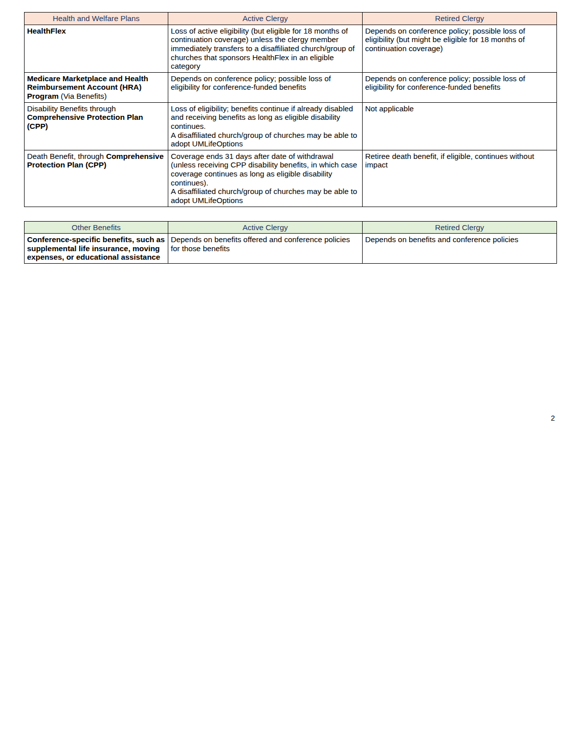| Health and Welfare Plans | Active Clergy | Retired Clergy |
| --- | --- | --- |
| HealthFlex | Loss of active eligibility (but eligible for 18 months of continuation coverage) unless the clergy member immediately transfers to a disaffiliated church/group of churches that sponsors HealthFlex in an eligible category | Depends on conference policy; possible loss of eligibility (but might be eligible for 18 months of continuation coverage) |
| Medicare Marketplace and Health Reimbursement Account (HRA) Program (Via Benefits) | Depends on conference policy; possible loss of eligibility for conference-funded benefits | Depends on conference policy; possible loss of eligibility for conference-funded benefits |
| Disability Benefits through Comprehensive Protection Plan (CPP) | Loss of eligibility; benefits continue if already disabled and receiving benefits as long as eligible disability continues. A disaffiliated church/group of churches may be able to adopt UMLifeOptions | Not applicable |
| Death Benefit, through Comprehensive Protection Plan (CPP) | Coverage ends 31 days after date of withdrawal (unless receiving CPP disability benefits, in which case coverage continues as long as eligible disability continues). A disaffiliated church/group of churches may be able to adopt UMLifeOptions | Retiree death benefit, if eligible, continues without impact |
| Other Benefits | Active Clergy | Retired Clergy |
| --- | --- | --- |
| Conference-specific benefits, such as supplemental life insurance, moving expenses, or educational assistance | Depends on benefits offered and conference policies for those benefits | Depends on benefits and conference policies |
2